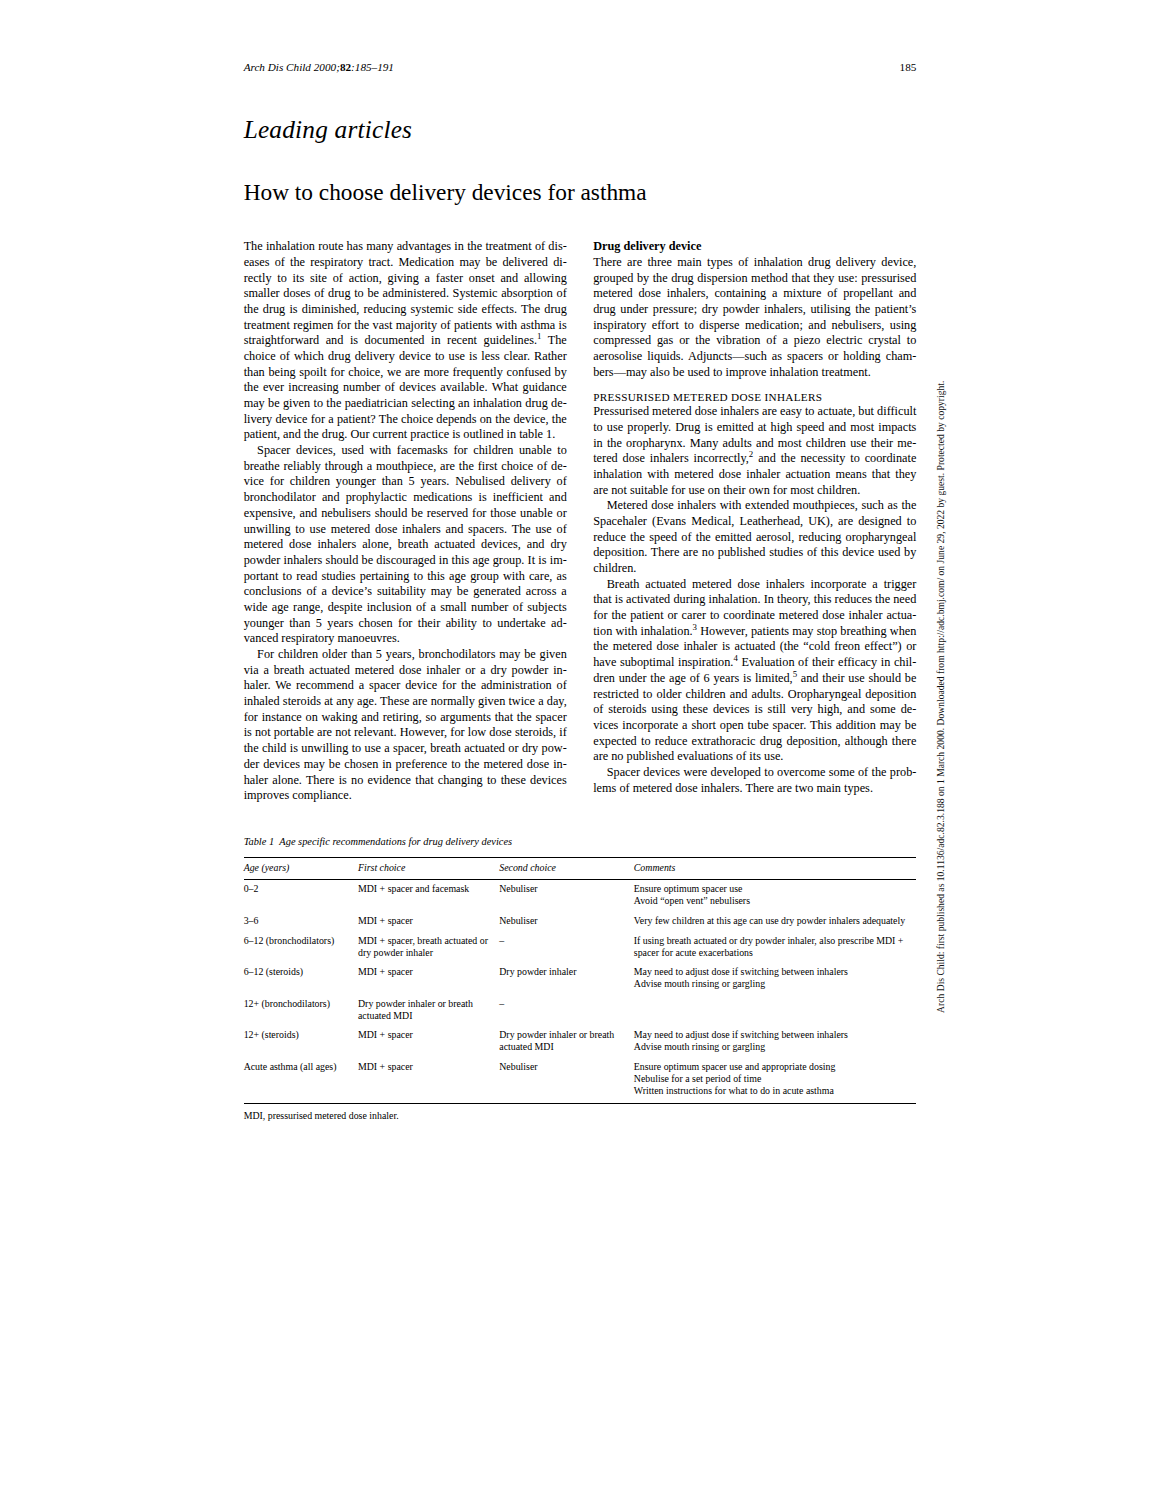Arch Dis Child: first published as 10.1136/adc.82.3.188 on 1 March 2000. Downloaded from http://adc.bmj.com/ on June 29, 2022 by guest. Protected by copyright.
Arch Dis Child 2000;82:185–191
185
Leading articles
How to choose delivery devices for asthma
The inhalation route has many advantages in the treatment of diseases of the respiratory tract. Medication may be delivered directly to its site of action, giving a faster onset and allowing smaller doses of drug to be administered. Systemic absorption of the drug is diminished, reducing systemic side effects. The drug treatment regimen for the vast majority of patients with asthma is straightforward and is documented in recent guidelines.1 The choice of which drug delivery device to use is less clear. Rather than being spoilt for choice, we are more frequently confused by the ever increasing number of devices available. What guidance may be given to the paediatrician selecting an inhalation drug delivery device for a patient? The choice depends on the device, the patient, and the drug. Our current practice is outlined in table 1.
Spacer devices, used with facemasks for children unable to breathe reliably through a mouthpiece, are the first choice of device for children younger than 5 years. Nebulised delivery of bronchodilator and prophylactic medications is inefficient and expensive, and nebulisers should be reserved for those unable or unwilling to use metered dose inhalers and spacers. The use of metered dose inhalers alone, breath actuated devices, and dry powder inhalers should be discouraged in this age group. It is important to read studies pertaining to this age group with care, as conclusions of a device’s suitability may be generated across a wide age range, despite inclusion of a small number of subjects younger than 5 years chosen for their ability to undertake advanced respiratory manoeuvres.
For children older than 5 years, bronchodilators may be given via a breath actuated metered dose inhaler or a dry powder inhaler. We recommend a spacer device for the administration of inhaled steroids at any age. These are normally given twice a day, for instance on waking and retiring, so arguments that the spacer is not portable are not relevant. However, for low dose steroids, if the child is unwilling to use a spacer, breath actuated or dry powder devices may be chosen in preference to the metered dose inhaler alone. There is no evidence that changing to these devices improves compliance.
Drug delivery device
There are three main types of inhalation drug delivery device, grouped by the drug dispersion method that they use: pressurised metered dose inhalers, containing a mixture of propellant and drug under pressure; dry powder inhalers, utilising the patient’s inspiratory effort to disperse medication; and nebulisers, using compressed gas or the vibration of a piezo electric crystal to aerosolise liquids. Adjuncts—such as spacers or holding chambers—may also be used to improve inhalation treatment.
Pressurised metered dose inhalers
Pressurised metered dose inhalers are easy to actuate, but difficult to use properly. Drug is emitted at high speed and most impacts in the oropharynx. Many adults and most children use their metered dose inhalers incorrectly,2 and the necessity to coordinate inhalation with metered dose inhaler actuation means that they are not suitable for use on their own for most children.
Metered dose inhalers with extended mouthpieces, such as the Spacehaler (Evans Medical, Leatherhead, UK), are designed to reduce the speed of the emitted aerosol, reducing oropharyngeal deposition. There are no published studies of this device used by children.
Breath actuated metered dose inhalers incorporate a trigger that is activated during inhalation. In theory, this reduces the need for the patient or carer to coordinate metered dose inhaler actuation with inhalation.3 However, patients may stop breathing when the metered dose inhaler is actuated (the “cold freon effect”) or have suboptimal inspiration.4 Evaluation of their efficacy in children under the age of 6 years is limited,5 and their use should be restricted to older children and adults. Oropharyngeal deposition of steroids using these devices is still very high, and some devices incorporate a short open tube spacer. This addition may be expected to reduce extrathoracic drug deposition, although there are no published evaluations of its use.
Spacer devices were developed to overcome some of the problems of metered dose inhalers. There are two main types.
Table 1 Age specific recommendations for drug delivery devices
| Age (years) | First choice | Second choice | Comments |
| --- | --- | --- | --- |
| 0–2 | MDI + spacer and facemask | Nebuliser | Ensure optimum spacer use Avoid “open vent” nebulisers |
| 3–6 | MDI + spacer | Nebuliser | Very few children at this age can use dry powder inhalers adequately |
| 6–12 (bronchodilators) | MDI + spacer, breath actuated or dry powder inhaler | – | If using breath actuated or dry powder inhaler, also prescribe MDI + spacer for acute exacerbations |
| 6–12 (steroids) | MDI + spacer | Dry powder inhaler | May need to adjust dose if switching between inhalers Advise mouth rinsing or gargling |
| 12+ (bronchodilators) | Dry powder inhaler or breath actuated MDI | – | |
| 12+ (steroids) | MDI + spacer | Dry powder inhaler or breath actuated MDI | May need to adjust dose if switching between inhalers Advise mouth rinsing or gargling |
| Acute asthma (all ages) | MDI + spacer | Nebuliser | Ensure optimum spacer use and appropriate dosing Nebulise for a set period of time Written instructions for what to do in acute asthma |
MDI, pressurised metered dose inhaler.